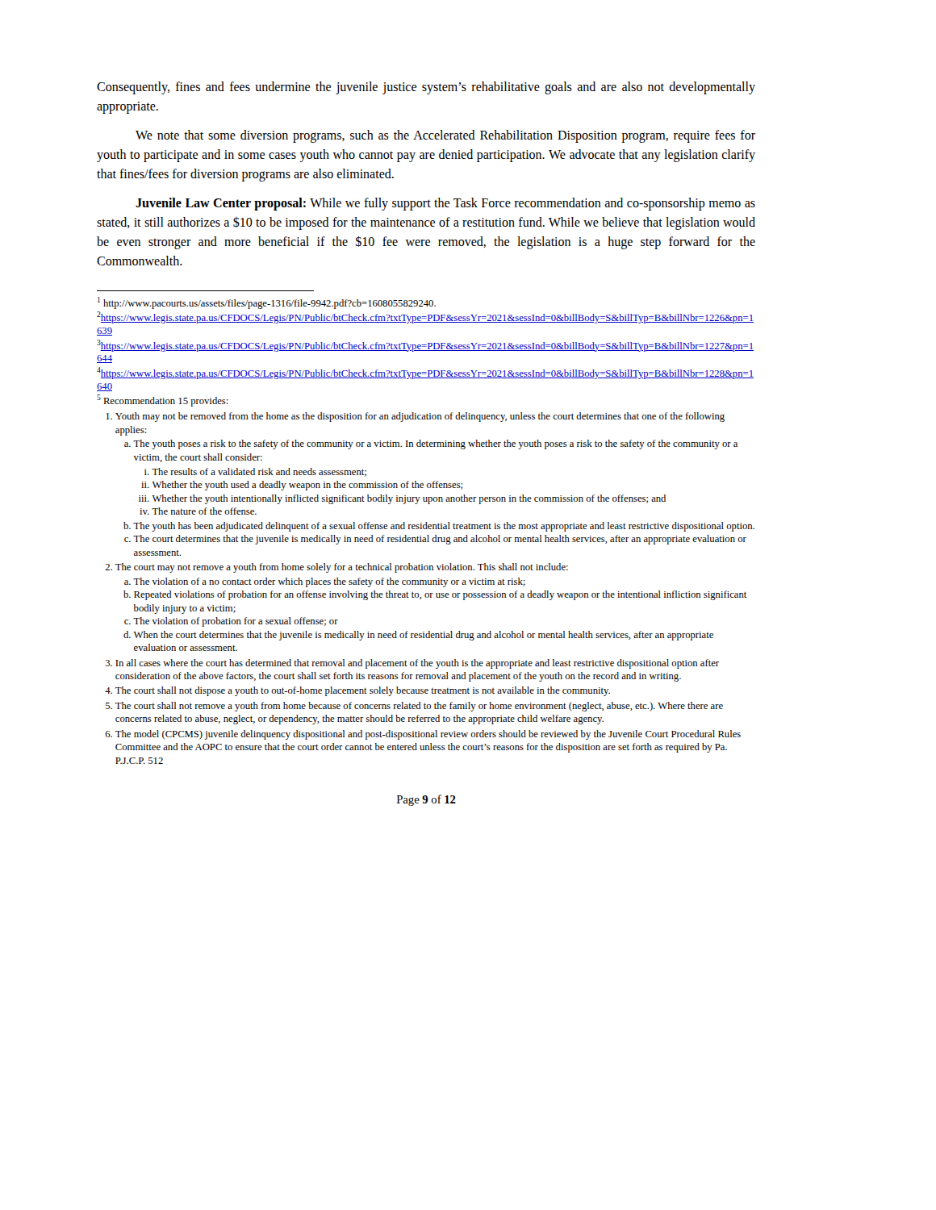Consequently, fines and fees undermine the juvenile justice system’s rehabilitative goals and are also not developmentally appropriate.
We note that some diversion programs, such as the Accelerated Rehabilitation Disposition program, require fees for youth to participate and in some cases youth who cannot pay are denied participation. We advocate that any legislation clarify that fines/fees for diversion programs are also eliminated.
Juvenile Law Center proposal: While we fully support the Task Force recommendation and co-sponsorship memo as stated, it still authorizes a $10 to be imposed for the maintenance of a restitution fund. While we believe that legislation would be even stronger and more beneficial if the $10 fee were removed, the legislation is a huge step forward for the Commonwealth.
1 http://www.pacourts.us/assets/files/page-1316/file-9942.pdf?cb=1608055829240.
2https://www.legis.state.pa.us/CFDOCS/Legis/PN/Public/btCheck.cfm?txtType=PDF&sessYr=2021&sessInd=0&billBody=S&billTyp=B&billNbr=1226&pn=1639
3https://www.legis.state.pa.us/CFDOCS/Legis/PN/Public/btCheck.cfm?txtType=PDF&sessYr=2021&sessInd=0&billBody=S&billTyp=B&billNbr=1227&pn=1644
4https://www.legis.state.pa.us/CFDOCS/Legis/PN/Public/btCheck.cfm?txtType=PDF&sessYr=2021&sessInd=0&billBody=S&billTyp=B&billNbr=1228&pn=1640
5 Recommendation 15 provides:
Youth may not be removed from the home as the disposition for an adjudication of delinquency, unless the court determines that one of the following applies:
The youth poses a risk to the safety of the community or a victim. In determining whether the youth poses a risk to the safety of the community or a victim, the court shall consider:
The results of a validated risk and needs assessment;
Whether the youth used a deadly weapon in the commission of the offenses;
Whether the youth intentionally inflicted significant bodily injury upon another person in the commission of the offenses; and
The nature of the offense.
The youth has been adjudicated delinquent of a sexual offense and residential treatment is the most appropriate and least restrictive dispositional option.
The court determines that the juvenile is medically in need of residential drug and alcohol or mental health services, after an appropriate evaluation or assessment.
The court may not remove a youth from home solely for a technical probation violation. This shall not include:
The violation of a no contact order which places the safety of the community or a victim at risk;
Repeated violations of probation for an offense involving the threat to, or use or possession of a deadly weapon or the intentional infliction significant bodily injury to a victim;
The violation of probation for a sexual offense; or
When the court determines that the juvenile is medically in need of residential drug and alcohol or mental health services, after an appropriate evaluation or assessment.
In all cases where the court has determined that removal and placement of the youth is the appropriate and least restrictive dispositional option after consideration of the above factors, the court shall set forth its reasons for removal and placement of the youth on the record and in writing.
The court shall not dispose a youth to out-of-home placement solely because treatment is not available in the community.
The court shall not remove a youth from home because of concerns related to the family or home environment (neglect, abuse, etc.). Where there are concerns related to abuse, neglect, or dependency, the matter should be referred to the appropriate child welfare agency.
The model (CPCMS) juvenile delinquency dispositional and post-dispositional review orders should be reviewed by the Juvenile Court Procedural Rules Committee and the AOPC to ensure that the court order cannot be entered unless the court’s reasons for the disposition are set forth as required by Pa. P.J.C.P. 512
Page 9 of 12